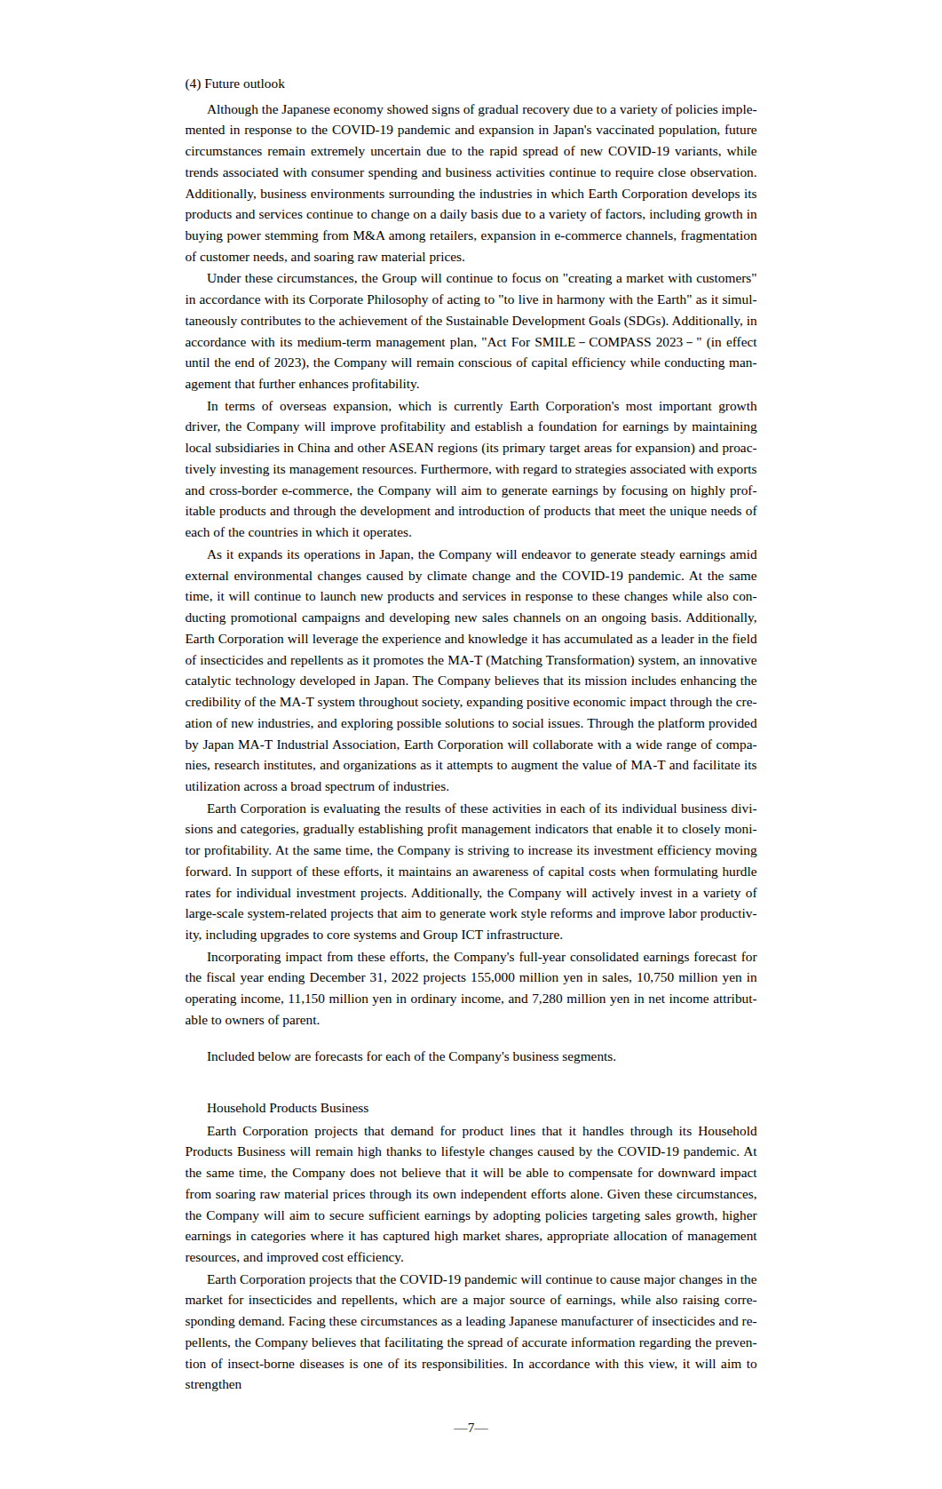(4) Future outlook
Although the Japanese economy showed signs of gradual recovery due to a variety of policies implemented in response to the COVID-19 pandemic and expansion in Japan's vaccinated population, future circumstances remain extremely uncertain due to the rapid spread of new COVID-19 variants, while trends associated with consumer spending and business activities continue to require close observation. Additionally, business environments surrounding the industries in which Earth Corporation develops its products and services continue to change on a daily basis due to a variety of factors, including growth in buying power stemming from M&A among retailers, expansion in e-commerce channels, fragmentation of customer needs, and soaring raw material prices.
Under these circumstances, the Group will continue to focus on "creating a market with customers" in accordance with its Corporate Philosophy of acting to "to live in harmony with the Earth" as it simultaneously contributes to the achievement of the Sustainable Development Goals (SDGs). Additionally, in accordance with its medium-term management plan, "Act For SMILE－COMPASS 2023－" (in effect until the end of 2023), the Company will remain conscious of capital efficiency while conducting management that further enhances profitability.
In terms of overseas expansion, which is currently Earth Corporation's most important growth driver, the Company will improve profitability and establish a foundation for earnings by maintaining local subsidiaries in China and other ASEAN regions (its primary target areas for expansion) and proactively investing its management resources. Furthermore, with regard to strategies associated with exports and cross-border e-commerce, the Company will aim to generate earnings by focusing on highly profitable products and through the development and introduction of products that meet the unique needs of each of the countries in which it operates.
As it expands its operations in Japan, the Company will endeavor to generate steady earnings amid external environmental changes caused by climate change and the COVID-19 pandemic. At the same time, it will continue to launch new products and services in response to these changes while also conducting promotional campaigns and developing new sales channels on an ongoing basis. Additionally, Earth Corporation will leverage the experience and knowledge it has accumulated as a leader in the field of insecticides and repellents as it promotes the MA-T (Matching Transformation) system, an innovative catalytic technology developed in Japan. The Company believes that its mission includes enhancing the credibility of the MA-T system throughout society, expanding positive economic impact through the creation of new industries, and exploring possible solutions to social issues. Through the platform provided by Japan MA-T Industrial Association, Earth Corporation will collaborate with a wide range of companies, research institutes, and organizations as it attempts to augment the value of MA-T and facilitate its utilization across a broad spectrum of industries.
Earth Corporation is evaluating the results of these activities in each of its individual business divisions and categories, gradually establishing profit management indicators that enable it to closely monitor profitability. At the same time, the Company is striving to increase its investment efficiency moving forward. In support of these efforts, it maintains an awareness of capital costs when formulating hurdle rates for individual investment projects. Additionally, the Company will actively invest in a variety of large-scale system-related projects that aim to generate work style reforms and improve labor productivity, including upgrades to core systems and Group ICT infrastructure.
Incorporating impact from these efforts, the Company's full-year consolidated earnings forecast for the fiscal year ending December 31, 2022 projects 155,000 million yen in sales, 10,750 million yen in operating income, 11,150 million yen in ordinary income, and 7,280 million yen in net income attributable to owners of parent.
Included below are forecasts for each of the Company's business segments.
Household Products Business
Earth Corporation projects that demand for product lines that it handles through its Household Products Business will remain high thanks to lifestyle changes caused by the COVID-19 pandemic. At the same time, the Company does not believe that it will be able to compensate for downward impact from soaring raw material prices through its own independent efforts alone. Given these circumstances, the Company will aim to secure sufficient earnings by adopting policies targeting sales growth, higher earnings in categories where it has captured high market shares, appropriate allocation of management resources, and improved cost efficiency.
Earth Corporation projects that the COVID-19 pandemic will continue to cause major changes in the market for insecticides and repellents, which are a major source of earnings, while also raising corresponding demand. Facing these circumstances as a leading Japanese manufacturer of insecticides and repellents, the Company believes that facilitating the spread of accurate information regarding the prevention of insect-borne diseases is one of its responsibilities. In accordance with this view, it will aim to strengthen
―7―